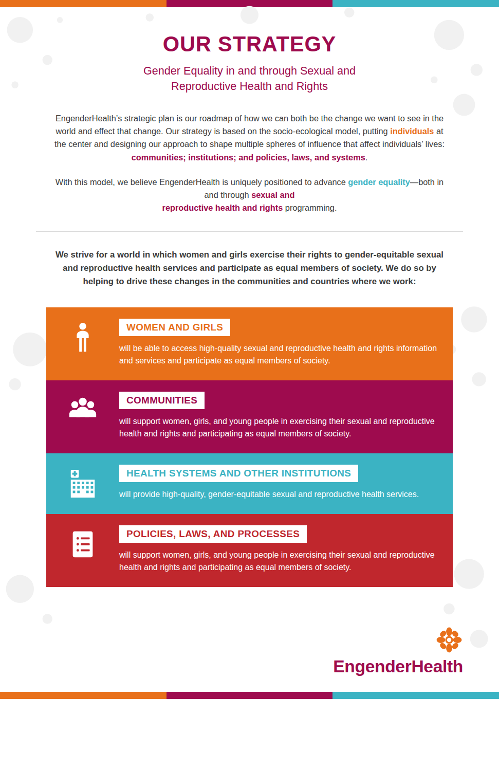OUR STRATEGY
Gender Equality in and through Sexual and
Reproductive Health and Rights
EngenderHealth’s strategic plan is our roadmap of how we can both be the change we want to see in the world and effect that change. Our strategy is based on the socio-ecological model, putting individuals at the center and designing our approach to shape multiple spheres of influence that affect individuals’ lives: communities; institutions; and policies, laws, and systems.
With this model, we believe EngenderHealth is uniquely positioned to advance gender equality—both in and through sexual and
reproductive health and rights programming.
We strive for a world in which women and girls exercise their rights to gender-equitable sexual and reproductive health services and participate as equal members of society. We do so by helping to drive these changes in the communities and countries where we work:
WOMEN AND GIRLS
will be able to access high-quality sexual and reproductive health and rights information and services and participate as equal members of society.
COMMUNITIES
will support women, girls, and young people in exercising their sexual and reproductive health and rights and participating as equal members of society.
HEALTH SYSTEMS AND OTHER INSTITUTIONS
will provide high-quality, gender-equitable sexual and reproductive health services.
POLICIES, LAWS, AND PROCESSES
will support women, girls, and young people in exercising their sexual and reproductive health and rights and participating as equal members of society.
EngenderHealth